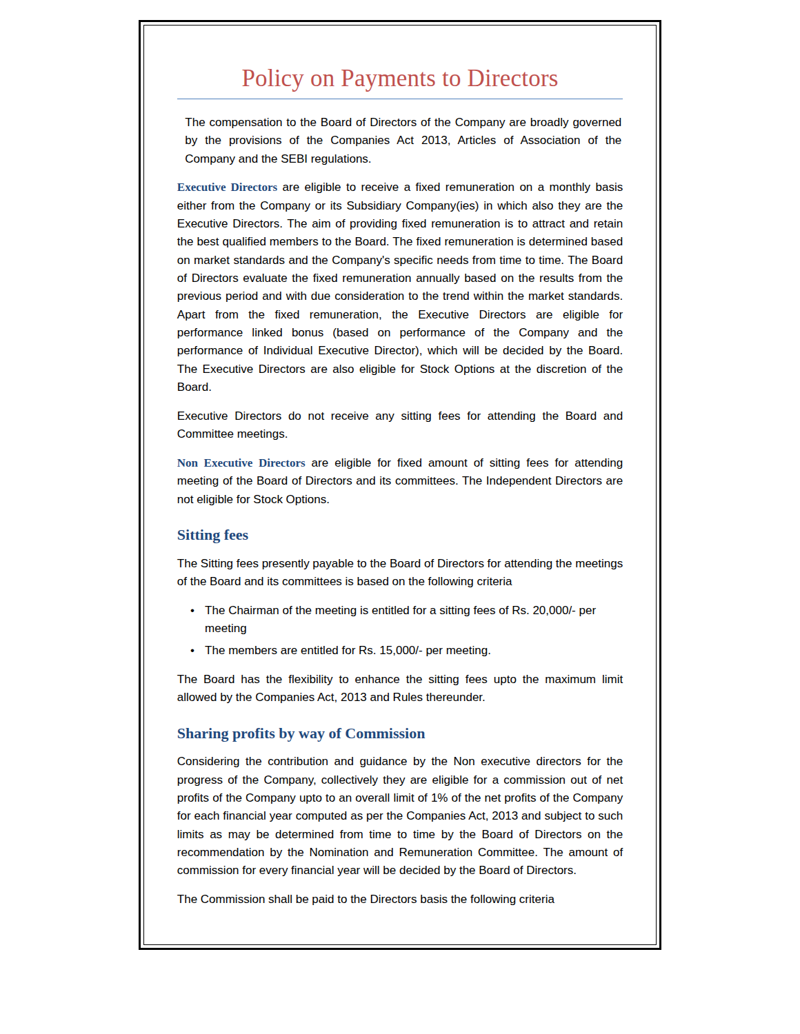Policy on Payments to Directors
The compensation to the Board of Directors of the Company are broadly governed by the provisions of the Companies Act 2013, Articles of Association of the Company and the SEBI regulations.
Executive Directors are eligible to receive a fixed remuneration on a monthly basis either from the Company or its Subsidiary Company(ies) in which also they are the Executive Directors. The aim of providing fixed remuneration is to attract and retain the best qualified members to the Board. The fixed remuneration is determined based on market standards and the Company's specific needs from time to time. The Board of Directors evaluate the fixed remuneration annually based on the results from the previous period and with due consideration to the trend within the market standards. Apart from the fixed remuneration, the Executive Directors are eligible for performance linked bonus (based on performance of the Company and the performance of Individual Executive Director), which will be decided by the Board. The Executive Directors are also eligible for Stock Options at the discretion of the Board.
Executive Directors do not receive any sitting fees for attending the Board and Committee meetings.
Non Executive Directors are eligible for fixed amount of sitting fees for attending meeting of the Board of Directors and its committees. The Independent Directors are not eligible for Stock Options.
Sitting fees
The Sitting fees presently payable to the Board of Directors for attending the meetings of the Board and its committees is based on the following criteria
The Chairman of the meeting is entitled for a sitting fees of Rs. 20,000/- per meeting
The members are entitled for Rs. 15,000/- per meeting.
The Board has the flexibility to enhance the sitting fees upto the maximum limit allowed by the Companies Act, 2013 and Rules thereunder.
Sharing profits by way of Commission
Considering the contribution and guidance by the Non executive directors for the progress of the Company, collectively they are eligible for a commission out of net profits of the Company upto to an overall limit of 1% of the net profits of the Company for each financial year computed as per the Companies Act, 2013 and subject to such limits as may be determined from time to time by the Board of Directors on the recommendation by the Nomination and Remuneration Committee. The amount of commission for every financial year will be decided by the Board of Directors.
The Commission shall be paid to the Directors basis the following criteria